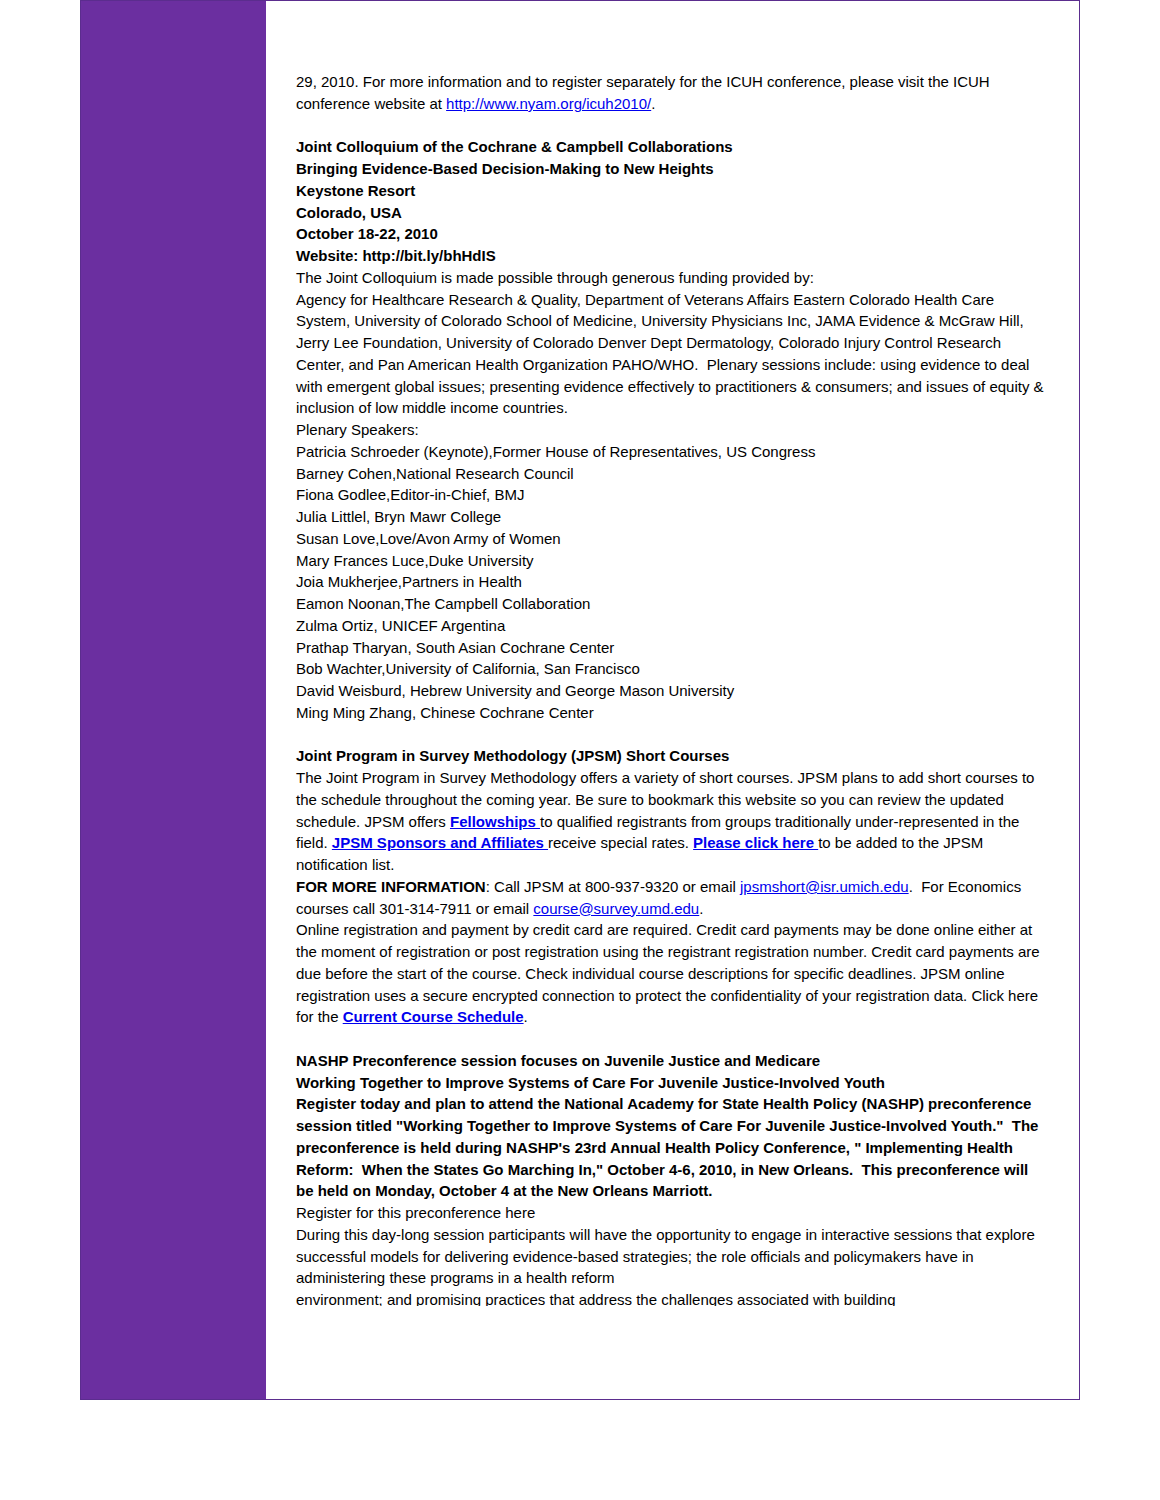29, 2010. For more information and to register separately for the ICUH conference, please visit the ICUH conference website at http://www.nyam.org/icuh2010/.
Joint Colloquium of the Cochrane & Campbell Collaborations
Bringing Evidence-Based Decision-Making to New Heights
Keystone Resort
Colorado, USA
October 18-22, 2010
Website: http://bit.ly/bhHdIS
The Joint Colloquium is made possible through generous funding provided by:
Agency for Healthcare Research & Quality, Department of Veterans Affairs Eastern Colorado Health Care System, University of Colorado School of Medicine, University Physicians Inc, JAMA Evidence & McGraw Hill, Jerry Lee Foundation, University of Colorado Denver Dept Dermatology, Colorado Injury Control Research Center, and Pan American Health Organization PAHO/WHO. Plenary sessions include: using evidence to deal with emergent global issues; presenting evidence effectively to practitioners & consumers; and issues of equity & inclusion of low middle income countries.
Plenary Speakers:
Patricia Schroeder (Keynote),Former House of Representatives, US Congress
Barney Cohen,National Research Council
Fiona Godlee,Editor-in-Chief, BMJ
Julia Littlel, Bryn Mawr College
Susan Love,Love/Avon Army of Women
Mary Frances Luce,Duke University
Joia Mukherjee,Partners in Health
Eamon Noonan,The Campbell Collaboration
Zulma Ortiz, UNICEF Argentina
Prathap Tharyan, South Asian Cochrane Center
Bob Wachter,University of California, San Francisco
David Weisburd, Hebrew University and George Mason University
Ming Ming Zhang, Chinese Cochrane Center
Joint Program in Survey Methodology (JPSM) Short Courses
The Joint Program in Survey Methodology offers a variety of short courses. JPSM plans to add short courses to the schedule throughout the coming year. Be sure to bookmark this website so you can review the updated schedule. JPSM offers Fellowships to qualified registrants from groups traditionally under-represented in the field. JPSM Sponsors and Affiliates receive special rates. Please click here to be added to the JPSM notification list.
FOR MORE INFORMATION: Call JPSM at 800-937-9320 or email jpsmshort@isr.umich.edu. For Economics courses call 301-314-7911 or email course@survey.umd.edu.
Online registration and payment by credit card are required. Credit card payments may be done online either at the moment of registration or post registration using the registrant registration number. Credit card payments are due before the start of the course. Check individual course descriptions for specific deadlines. JPSM online registration uses a secure encrypted connection to protect the confidentiality of your registration data. Click here for the Current Course Schedule.
NASHP Preconference session focuses on Juvenile Justice and Medicare
Working Together to Improve Systems of Care For Juvenile Justice-Involved Youth
Register today and plan to attend the National Academy for State Health Policy (NASHP) preconference session titled "Working Together to Improve Systems of Care For Juvenile Justice-Involved Youth." The preconference is held during NASHP's 23rd Annual Health Policy Conference, " Implementing Health Reform: When the States Go Marching In," October 4-6, 2010, in New Orleans. This preconference will be held on Monday, October 4 at the New Orleans Marriott.
Register for this preconference here
During this day-long session participants will have the opportunity to engage in interactive sessions that explore successful models for delivering evidence-based strategies; the role officials and policymakers have in administering these programs in a health reform
environment; and promising practices that address the challenges associated with building